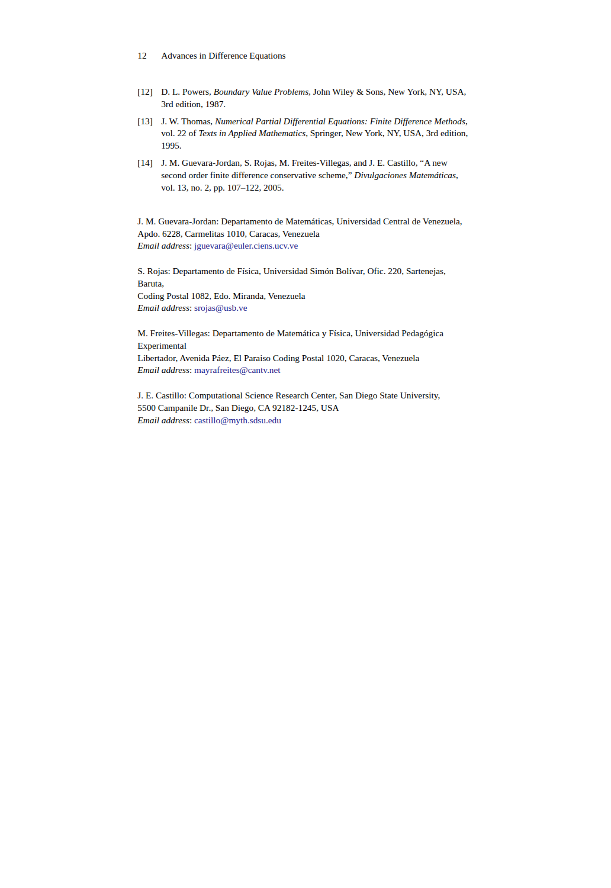12 Advances in Difference Equations
[12] D. L. Powers, Boundary Value Problems, John Wiley & Sons, New York, NY, USA, 3rd edition, 1987.
[13] J. W. Thomas, Numerical Partial Differential Equations: Finite Difference Methods, vol. 22 of Texts in Applied Mathematics, Springer, New York, NY, USA, 3rd edition, 1995.
[14] J. M. Guevara-Jordan, S. Rojas, M. Freites-Villegas, and J. E. Castillo, “A new second order finite difference conservative scheme,” Divulgaciones Matemáticas, vol. 13, no. 2, pp. 107–122, 2005.
J. M. Guevara-Jordan: Departamento de Matemáticas, Universidad Central de Venezuela,
Apdo. 6228, Carmelitas 1010, Caracas, Venezuela
Email address: jguevara@euler.ciens.ucv.ve
S. Rojas: Departamento de Física, Universidad Simón Bolívar, Ofic. 220, Sartenejas, Baruta,
Coding Postal 1082, Edo. Miranda, Venezuela
Email address: srojas@usb.ve
M. Freites-Villegas: Departamento de Matemática y Física, Universidad Pedagógica Experimental
Libertador, Avenida Páez, El Paraiso Coding Postal 1020, Caracas, Venezuela
Email address: mayrafreites@cantv.net
J. E. Castillo: Computational Science Research Center, San Diego State University,
5500 Campanile Dr., San Diego, CA 92182-1245, USA
Email address: castillo@myth.sdsu.edu